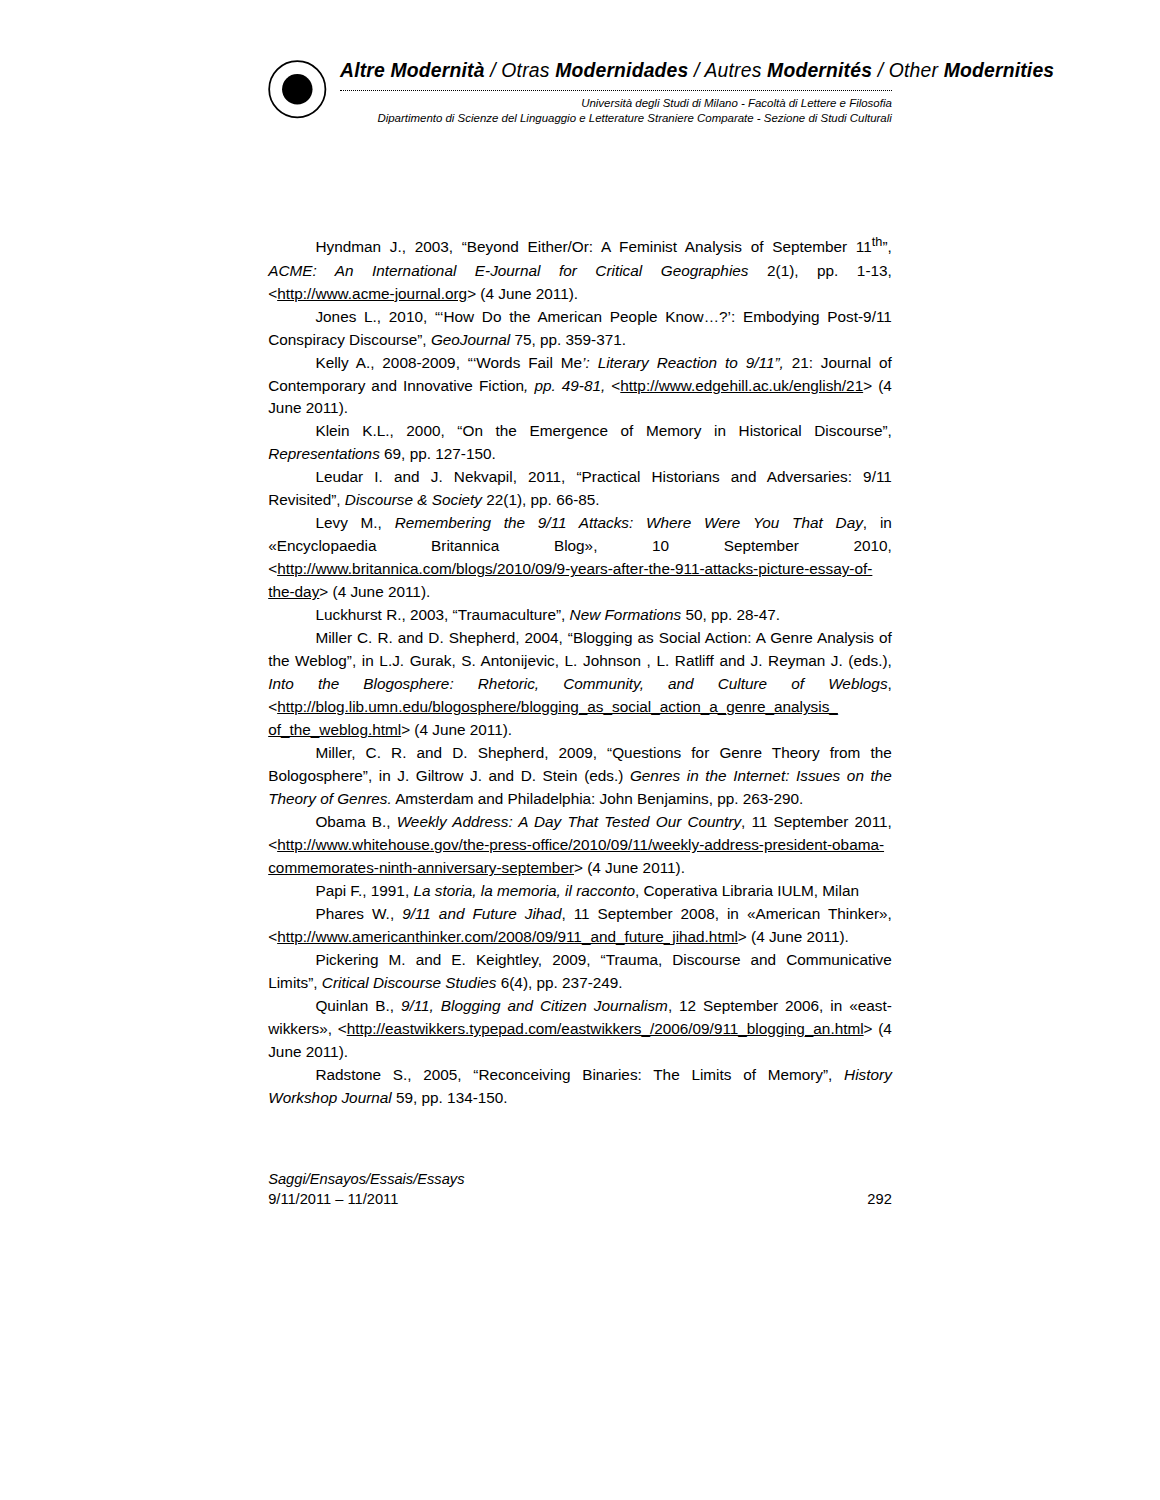Altre Modernità / Otras Modernidades / Autres Modernités / Other Modernities
Università degli Studi di Milano - Facoltà di Lettere e Filosofia
Dipartimento di Scienze del Linguaggio e Letterature Straniere Comparate - Sezione di Studi Culturali
Hyndman J., 2003, “Beyond Either/Or: A Feminist Analysis of September 11th”, ACME: An International E-Journal for Critical Geographies 2(1), pp. 1-13, <http://www.acme-journal.org> (4 June 2011).
Jones L., 2010, “‘How Do the American People Know…?’: Embodying Post-9/11 Conspiracy Discourse”, GeoJournal 75, pp. 359-371.
Kelly A., 2008-2009, “‘Words Fail Me’: Literary Reaction to 9/11”, 21: Journal of Contemporary and Innovative Fiction, pp. 49-81, <http://www.edgehill.ac.uk/english/21> (4 June 2011).
Klein K.L., 2000, “On the Emergence of Memory in Historical Discourse”, Representations 69, pp. 127-150.
Leudar I. and J. Nekvapil, 2011, “Practical Historians and Adversaries: 9/11 Revisited”, Discourse & Society 22(1), pp. 66-85.
Levy M., Remembering the 9/11 Attacks: Where Were You That Day, in «Encyclopaedia Britannica Blog», 10 September 2010, <http://www.britannica.com/blogs/2010/09/9-years-after-the-911-attacks-picture-essay-of-the-day> (4 June 2011).
Luckhurst R., 2003, “Traumaculture”, New Formations 50, pp. 28-47.
Miller C. R. and D. Shepherd, 2004, “Blogging as Social Action: A Genre Analysis of the Weblog”, in L.J. Gurak, S. Antonijevic, L. Johnson , L. Ratliff and J. Reyman J. (eds.), Into the Blogosphere: Rhetoric, Community, and Culture of Weblogs, <http://blog.lib.umn.edu/blogosphere/blogging_as_social_action_a_genre_analysis_ of_the_weblog.html> (4 June 2011).
Miller, C. R. and D. Shepherd, 2009, “Questions for Genre Theory from the Bologosphere”, in J. Giltrow J. and D. Stein (eds.) Genres in the Internet: Issues on the Theory of Genres. Amsterdam and Philadelphia: John Benjamins, pp. 263-290.
Obama B., Weekly Address: A Day That Tested Our Country, 11 September 2011, <http://www.whitehouse.gov/the-press-office/2010/09/11/weekly-address-president-obama-commemorates-ninth-anniversary-september> (4 June 2011).
Papi F., 1991, La storia, la memoria, il racconto, Coperativa Libraria IULM, Milan
Phares W., 9/11 and Future Jihad, 11 September 2008, in «American Thinker», <http://www.americanthinker.com/2008/09/911_and_future_jihad.html> (4 June 2011).
Pickering M. and E. Keightley, 2009, “Trauma, Discourse and Communicative Limits”, Critical Discourse Studies 6(4), pp. 237-249.
Quinlan B., 9/11, Blogging and Citizen Journalism, 12 September 2006, in «eastwikkers», <http://eastwikkers.typepad.com/eastwikkers_/2006/09/911_blogging_an.html> (4 June 2011).
Radstone S., 2005, “Reconceiving Binaries: The Limits of Memory”, History Workshop Journal 59, pp. 134-150.
Saggi/Ensayos/Essais/Essays
9/11/2011 – 11/2011
292